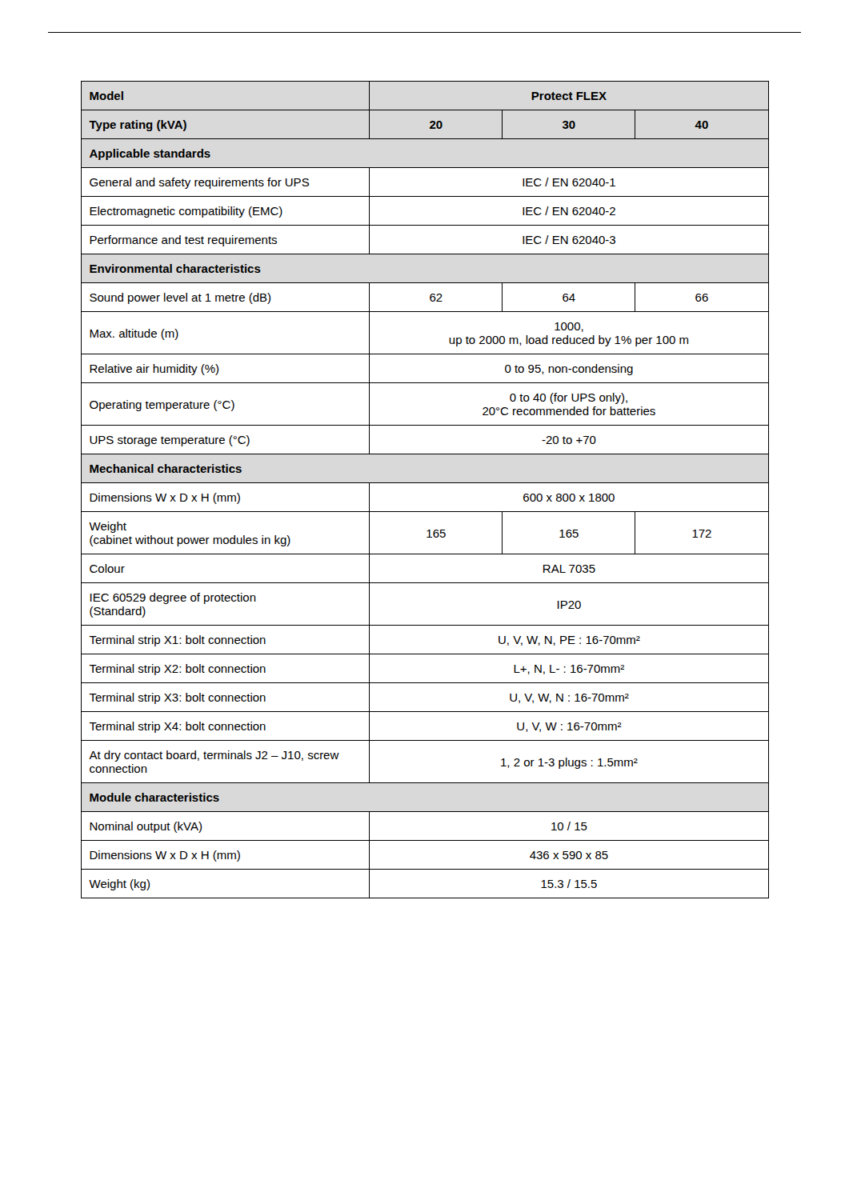| Model | Protect FLEX |
| Type rating (kVA) | 20 | 30 | 40 |
| Applicable standards |
| General and safety requirements for UPS | IEC / EN 62040-1 |
| Electromagnetic compatibility (EMC) | IEC / EN 62040-2 |
| Performance and test requirements | IEC / EN 62040-3 |
| Environmental characteristics |
| Sound power level at 1 metre (dB) | 62 | 64 | 66 |
| Max. altitude (m) | 1000, up to 2000 m, load reduced by 1% per 100 m |
| Relative air humidity (%) | 0 to 95, non-condensing |
| Operating temperature (°C) | 0 to 40 (for UPS only), 20°C recommended for batteries |
| UPS storage temperature (°C) | -20 to +70 |
| Mechanical characteristics |
| Dimensions W x D x H (mm) | 600 x 800 x 1800 |
| Weight (cabinet without power modules in kg) | 165 | 165 | 172 |
| Colour | RAL 7035 |
| IEC 60529 degree of protection (Standard) | IP20 |
| Terminal strip X1: bolt connection | U, V, W, N, PE : 16-70mm² |
| Terminal strip X2: bolt connection | L+, N, L- : 16-70mm² |
| Terminal strip X3: bolt connection | U, V, W, N : 16-70mm² |
| Terminal strip X4: bolt connection | U, V, W : 16-70mm² |
| At dry contact board, terminals J2 – J10, screw connection | 1, 2 or 1-3 plugs : 1.5mm² |
| Module characteristics |
| Nominal output (kVA) | 10 / 15 |
| Dimensions W x D x H (mm) | 436 x 590 x 85 |
| Weight (kg) | 15.3 / 15.5 |